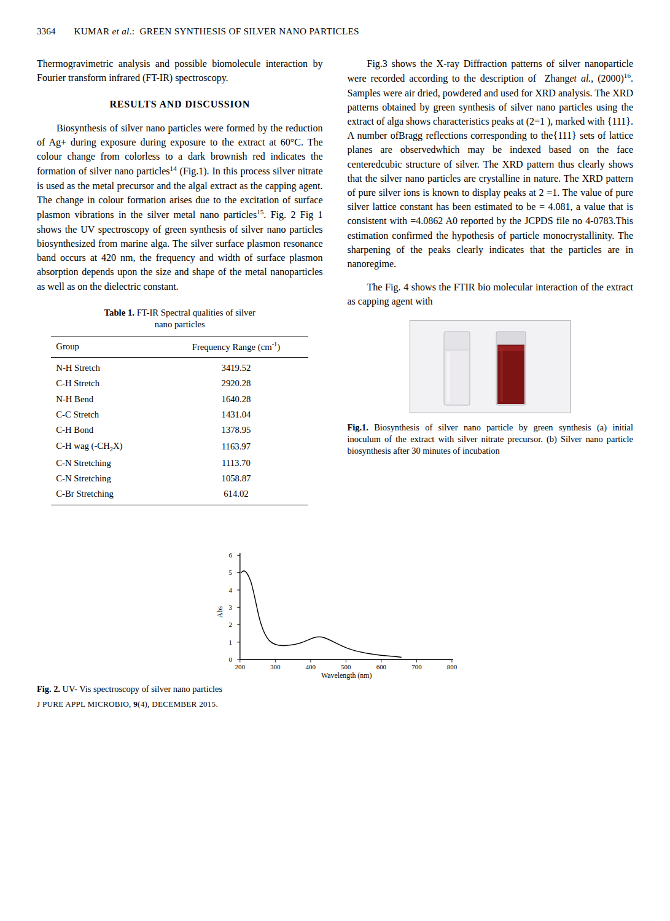3364 KUMAR et al.: GREEN SYNTHESIS OF SILVER NANO PARTICLES
Thermogravimetric analysis and possible biomolecule interaction by Fourier transform infrared (FT-IR) spectroscopy.
RESULTS AND DISCUSSION
Biosynthesis of silver nano particles were formed by the reduction of Ag+ during exposure during exposure to the extract at 60°C. The colour change from colorless to a dark brownish red indicates the formation of silver nano particles14 (Fig.1). In this process silver nitrate is used as the metal precursor and the algal extract as the capping agent. The change in colour formation arises due to the excitation of surface plasmon vibrations in the silver metal nano particles15. Fig. 2 Fig 1 shows the UV spectroscopy of green synthesis of silver nano particles biosynthesized from marine alga. The silver surface plasmon resonance band occurs at 420 nm, the frequency and width of surface plasmon absorption depends upon the size and shape of the metal nanoparticles as well as on the dielectric constant.
Table 1. FT-IR Spectral qualities of silver
nano particles
| Group | Frequency Range (cm -1 ) |
| --- | --- |
| N-H Stretch | 3419.52 |
| C-H Stretch | 2920.28 |
| N-H Bend | 1640.28 |
| C-C Stretch | 1431.04 |
| C-H Bond | 1378.95 |
| C-H wag (-CH 2 X) | 1163.97 |
| C-N Stretching | 1113.70 |
| C-N Stretching | 1058.87 |
| C-Br Stretching | 614.02 |
Fig.3 shows the X-ray Diffraction patterns of silver nanoparticle were recorded according to the description of Zhanget al., (2000)16. Samples were air dried, powdered and used for XRD analysis. The XRD patterns obtained by green synthesis of silver nano particles using the extract of alga shows characteristics peaks at (2=1 ), marked with {111}. A number ofBragg reflections corresponding to the{111} sets of lattice planes are observedwhich may be indexed based on the face centeredcubic structure of silver. The XRD pattern thus clearly shows that the silver nano particles are crystalline in nature. The XRD pattern of pure silver ions is known to display peaks at 2 =1. The value of pure silver lattice constant has been estimated to be = 4.081, a value that is consistent with =4.0862 A0 reported by the JCPDS file no 4-0783.This estimation confirmed the hypothesis of particle monocrystallinity. The sharpening of the peaks clearly indicates that the particles are in nanoregime.
The Fig. 4 shows the FTIR bio molecular interaction of the extract as capping agent with
Fig.1. Biosynthesis of silver nano particle by green synthesis (a) initial inoculum of the extract with silver nitrate precursor. (b) Silver nano particle biosynthesis after 30 minutes of incubation
0 1 2 3 4 5 6 200 300 400 500 600 700 800 Abs Wavelength (nm)
Fig. 2. UV- Vis spectroscopy of silver nano particles
J PURE APPL MICROBIO, 9(4), DECEMBER 2015.